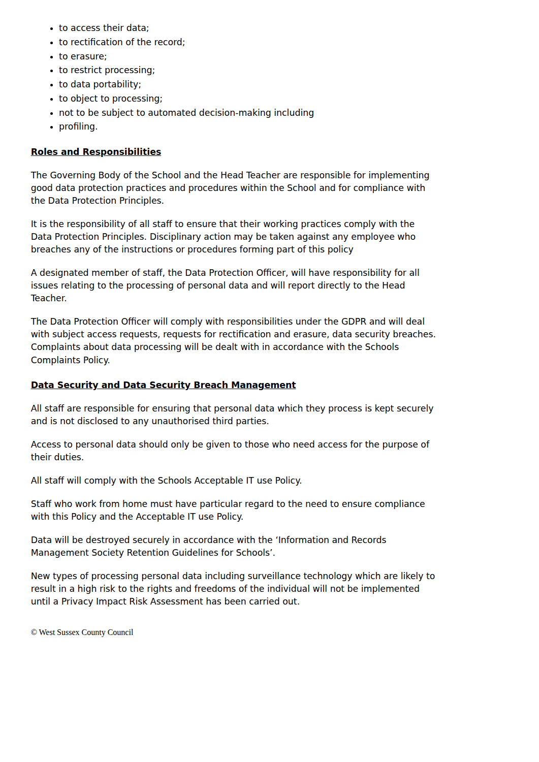to access their data;
to rectification of the record;
to erasure;
to restrict processing;
to data portability;
to object to processing;
not to be subject to automated decision-making including
profiling.
Roles and Responsibilities
The Governing Body of the School and the Head Teacher are responsible for implementing good data protection practices and procedures within the School and for compliance with the Data Protection Principles.
It is the responsibility of all staff to ensure that their working practices comply with the Data Protection Principles. Disciplinary action may be taken against any employee who breaches any of the instructions or procedures forming part of this policy
A designated member of staff, the Data Protection Officer, will have responsibility for all issues relating to the processing of personal data and will report directly to the Head Teacher.
The Data Protection Officer will comply with responsibilities under the GDPR and will deal with subject access requests, requests for rectification and erasure, data security breaches. Complaints about data processing will be dealt with in accordance with the Schools Complaints Policy.
Data Security and Data Security Breach Management
All staff are responsible for ensuring that personal data which they process is kept securely and is not disclosed to any unauthorised third parties.
Access to personal data should only be given to those who need access for the purpose of their duties.
All staff will comply with the Schools Acceptable IT use Policy.
Staff who work from home must have particular regard to the need to ensure compliance with this Policy and the Acceptable IT use Policy.
Data will be destroyed securely in accordance with the ‘Information and Records Management Society Retention Guidelines for Schools’.
New types of processing personal data including surveillance technology which are likely to result in a high risk to the rights and freedoms of the individual will not be implemented until a Privacy Impact Risk Assessment has been carried out.
© West Sussex County Council